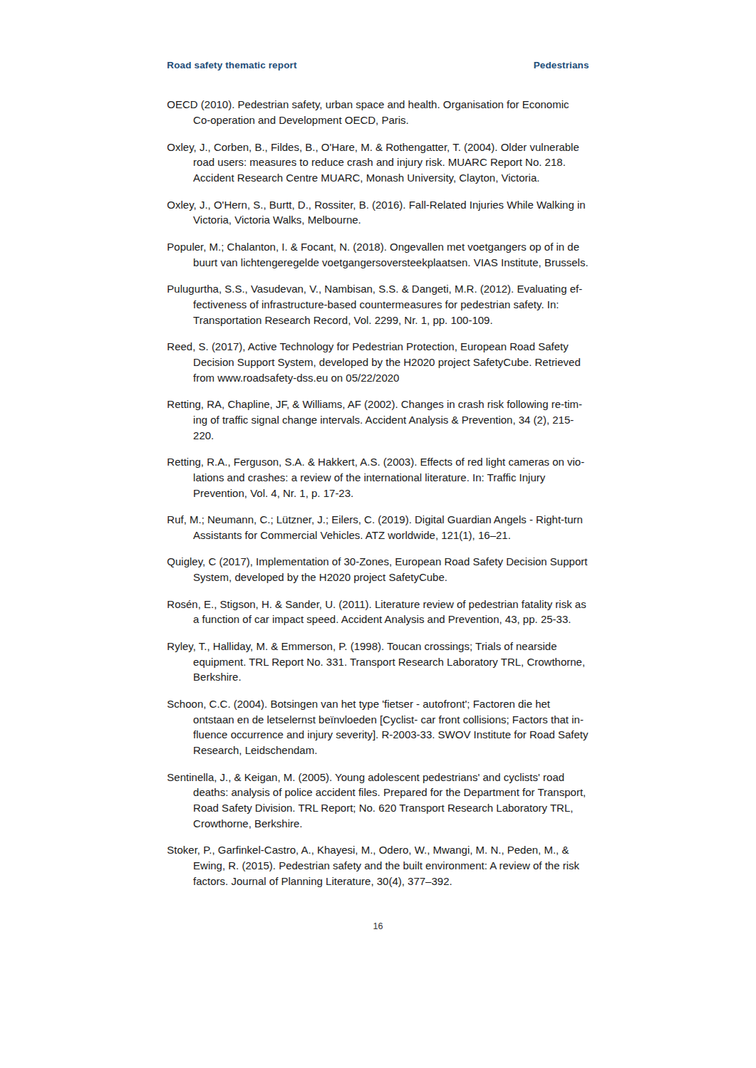Road safety thematic report Pedestrians
OECD (2010). Pedestrian safety, urban space and health. Organisation for Economic Co-operation and Development OECD, Paris.
Oxley, J., Corben, B., Fildes, B., O'Hare, M. & Rothengatter, T. (2004). Older vulnerable road users: measures to reduce crash and injury risk. MUARC Report No. 218. Accident Research Centre MUARC, Monash University, Clayton, Victoria.
Oxley, J., O'Hern, S., Burtt, D., Rossiter, B. (2016). Fall-Related Injuries While Walking in Victoria, Victoria Walks, Melbourne.
Populer, M.; Chalanton, I. & Focant, N. (2018). Ongevallen met voetgangers op of in de buurt van lichtengeregelde voetgangersoversteekplaatsen. VIAS Institute, Brussels.
Pulugurtha, S.S., Vasudevan, V., Nambisan, S.S. & Dangeti, M.R. (2012). Evaluating effectiveness of infrastructure-based countermeasures for pedestrian safety. In: Transportation Research Record, Vol. 2299, Nr. 1, pp. 100-109.
Reed, S. (2017), Active Technology for Pedestrian Protection, European Road Safety Decision Support System, developed by the H2020 project SafetyCube. Retrieved from www.roadsafety-dss.eu on 05/22/2020
Retting, RA, Chapline, JF, & Williams, AF (2002). Changes in crash risk following re-timing of traffic signal change intervals. Accident Analysis & Prevention, 34 (2), 215-220.
Retting, R.A., Ferguson, S.A. & Hakkert, A.S. (2003). Effects of red light cameras on violations and crashes: a review of the international literature. In: Traffic Injury Prevention, Vol. 4, Nr. 1, p. 17-23.
Ruf, M.; Neumann, C.; Lützner, J.; Eilers, C. (2019). Digital Guardian Angels - Right-turn Assistants for Commercial Vehicles. ATZ worldwide, 121(1), 16–21.
Quigley, C (2017), Implementation of 30-Zones, European Road Safety Decision Support System, developed by the H2020 project SafetyCube.
Rosén, E., Stigson, H. & Sander, U. (2011). Literature review of pedestrian fatality risk as a function of car impact speed. Accident Analysis and Prevention, 43, pp. 25-33.
Ryley, T., Halliday, M. & Emmerson, P. (1998). Toucan crossings; Trials of nearside equipment. TRL Report No. 331. Transport Research Laboratory TRL, Crowthorne, Berkshire.
Schoon, C.C. (2004). Botsingen van het type 'fietser - autofront'; Factoren die het ontstaan en de letselernst beïnvloeden [Cyclist- car front collisions; Factors that influence occurrence and injury severity]. R-2003-33. SWOV Institute for Road Safety Research, Leidschendam.
Sentinella, J., & Keigan, M. (2005). Young adolescent pedestrians' and cyclists' road deaths: analysis of police accident files. Prepared for the Department for Transport, Road Safety Division. TRL Report; No. 620 Transport Research Laboratory TRL, Crowthorne, Berkshire.
Stoker, P., Garfinkel-Castro, A., Khayesi, M., Odero, W., Mwangi, M. N., Peden, M., & Ewing, R. (2015). Pedestrian safety and the built environment: A review of the risk factors. Journal of Planning Literature, 30(4), 377–392.
16